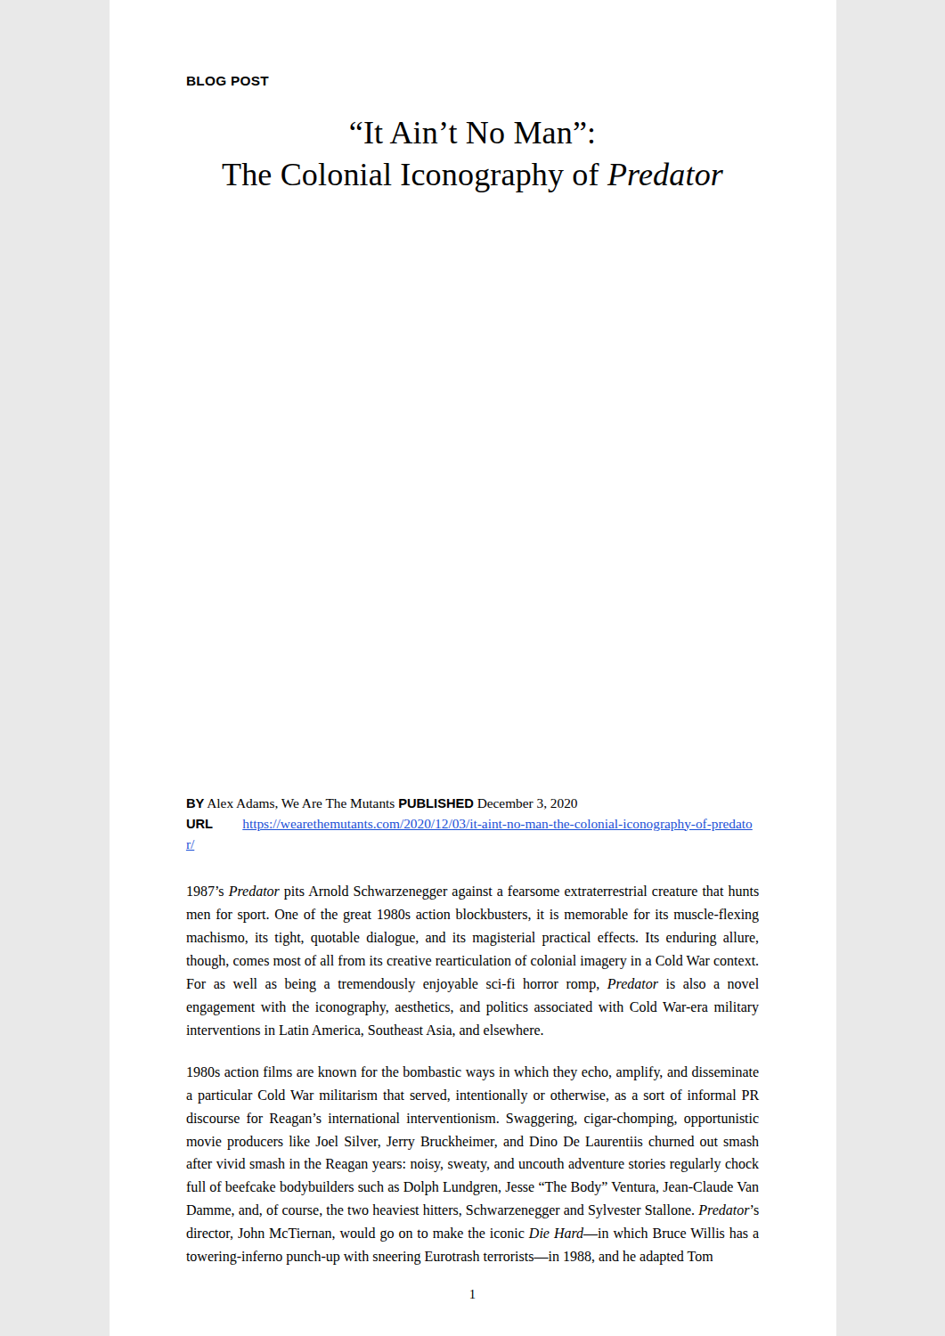BLOG POST
“It Ain’t No Man”: The Colonial Iconography of Predator
BY Alex Adams, We Are The Mutants PUBLISHED December 3, 2020
URL https://wearethemutants.com/2020/12/03/it-aint-no-man-the-colonial-iconography-of-predator/
1987’s Predator pits Arnold Schwarzenegger against a fearsome extraterrestrial creature that hunts men for sport. One of the great 1980s action blockbusters, it is memorable for its muscle-flexing machismo, its tight, quotable dialogue, and its magisterial practical effects. Its enduring allure, though, comes most of all from its creative rearticulation of colonial imagery in a Cold War context. For as well as being a tremendously enjoyable sci-fi horror romp, Predator is also a novel engagement with the iconography, aesthetics, and politics associated with Cold War-era military interventions in Latin America, Southeast Asia, and elsewhere.
1980s action films are known for the bombastic ways in which they echo, amplify, and disseminate a particular Cold War militarism that served, intentionally or otherwise, as a sort of informal PR discourse for Reagan’s international interventionism. Swaggering, cigar-chomping, opportunistic movie producers like Joel Silver, Jerry Bruckheimer, and Dino De Laurentiis churned out smash after vivid smash in the Reagan years: noisy, sweaty, and uncouth adventure stories regularly chock full of beefcake bodybuilders such as Dolph Lundgren, Jesse “The Body” Ventura, Jean-Claude Van Damme, and, of course, the two heaviest hitters, Schwarzenegger and Sylvester Stallone. Predator’s director, John McTiernan, would go on to make the iconic Die Hard—in which Bruce Willis has a towering-inferno punch-up with sneering Eurotrash terrorists—in 1988, and he adapted Tom
1